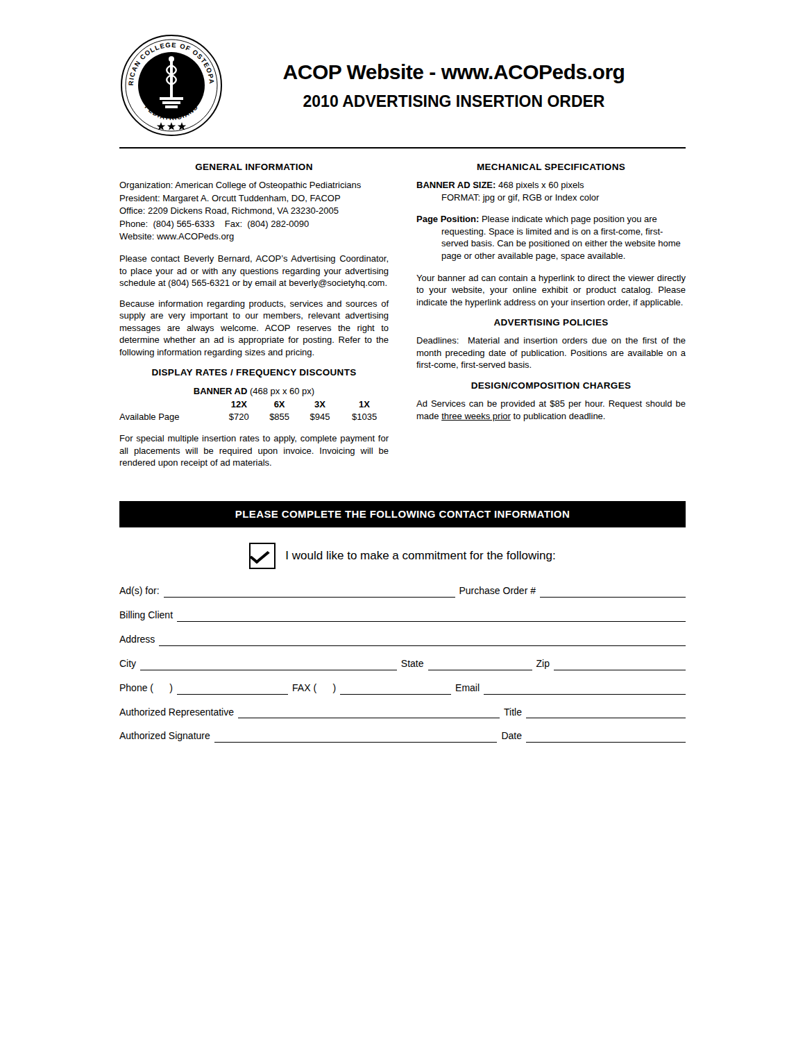AMERICAN COLLEGE OF OSTEOPATHIC PEDIATRICIANS
ACOP Website - www.ACOPeds.org
2010 ADVERTISING INSERTION ORDER
GENERAL INFORMATION
Organization: American College of Osteopathic Pediatricians
President: Margaret A. Orcutt Tuddenham, DO, FACOP
Office: 2209 Dickens Road, Richmond, VA 23230-2005
Phone: (804) 565-6333 Fax: (804) 282-0090
Website: www.ACOPeds.org
Please contact Beverly Bernard, ACOP’s Advertising Coordinator, to place your ad or with any questions regarding your advertising schedule at (804) 565-6321 or by email at beverly@societyhq.com.
Because information regarding products, services and sources of supply are very important to our members, relevant advertising messages are always welcome. ACOP reserves the right to determine whether an ad is appropriate for posting. Refer to the following information regarding sizes and pricing.
DISPLAY RATES / FREQUENCY DISCOUNTS
BANNER AD (468 px x 60 px)
| | 12X | 6X | 3X | 1X |
| --- | --- | --- | --- | --- |
| Available Page | $720 | $855 | $945 | $1035 |
For special multiple insertion rates to apply, complete payment for all placements will be required upon invoice. Invoicing will be rendered upon receipt of ad materials.
MECHANICAL SPECIFICATIONS
BANNER AD SIZE: 468 pixels x 60 pixels
FORMAT: jpg or gif, RGB or Index color
Page Position: Please indicate which page position you are
requesting. Space is limited and is on a first-come, first-served basis. Can be positioned on either the website home page or other available page, space available.
Your banner ad can contain a hyperlink to direct the viewer directly to your website, your online exhibit or product catalog. Please indicate the hyperlink address on your insertion order, if applicable.
ADVERTISING POLICIES
Deadlines: Material and insertion orders due on the first of the month preceding date of publication. Positions are available on a first-come, first-served basis.
DESIGN/COMPOSITION CHARGES
Ad Services can be provided at $85 per hour. Request should be made three weeks prior to publication deadline.
PLEASE COMPLETE THE FOLLOWING CONTACT INFORMATION
I would like to make a commitment for the following:
Ad(s) for: Purchase Order #
Billing Client
Address
City State Zip
Phone ( ) FAX ( ) Email
Authorized Representative Title
Authorized Signature Date